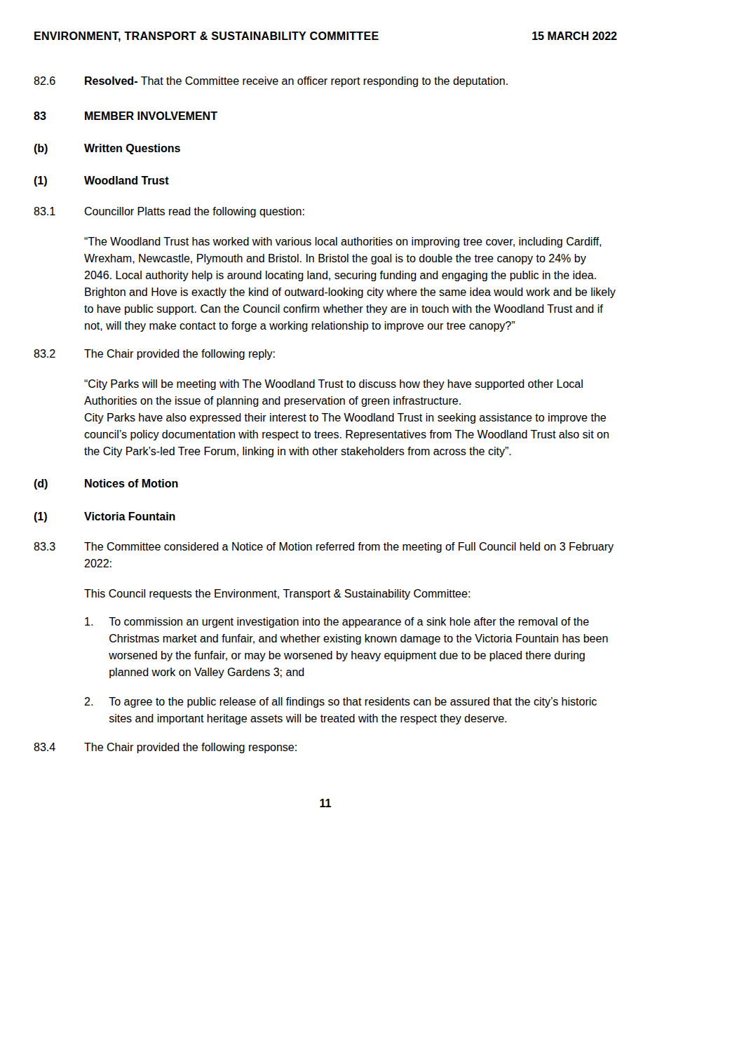ENVIRONMENT, TRANSPORT & SUSTAINABILITY COMMITTEE 15 MARCH 2022
82.6 Resolved- That the Committee receive an officer report responding to the deputation.
83 MEMBER INVOLVEMENT
(b) Written Questions
(1) Woodland Trust
83.1 Councillor Platts read the following question:
“The Woodland Trust has worked with various local authorities on improving tree cover, including Cardiff, Wrexham, Newcastle, Plymouth and Bristol. In Bristol the goal is to double the tree canopy to 24% by 2046. Local authority help is around locating land, securing funding and engaging the public in the idea. Brighton and Hove is exactly the kind of outward-looking city where the same idea would work and be likely to have public support. Can the Council confirm whether they are in touch with the Woodland Trust and if not, will they make contact to forge a working relationship to improve our tree canopy?”
83.2 The Chair provided the following reply:
“City Parks will be meeting with The Woodland Trust to discuss how they have supported other Local Authorities on the issue of planning and preservation of green infrastructure.
City Parks have also expressed their interest to The Woodland Trust in seeking assistance to improve the council’s policy documentation with respect to trees. Representatives from The Woodland Trust also sit on the City Park’s-led Tree Forum, linking in with other stakeholders from across the city”.
(d) Notices of Motion
(1) Victoria Fountain
83.3 The Committee considered a Notice of Motion referred from the meeting of Full Council held on 3 February 2022:
This Council requests the Environment, Transport & Sustainability Committee:
1. To commission an urgent investigation into the appearance of a sink hole after the removal of the Christmas market and funfair, and whether existing known damage to the Victoria Fountain has been worsened by the funfair, or may be worsened by heavy equipment due to be placed there during planned work on Valley Gardens 3; and
2. To agree to the public release of all findings so that residents can be assured that the city’s historic sites and important heritage assets will be treated with the respect they deserve.
83.4 The Chair provided the following response:
11